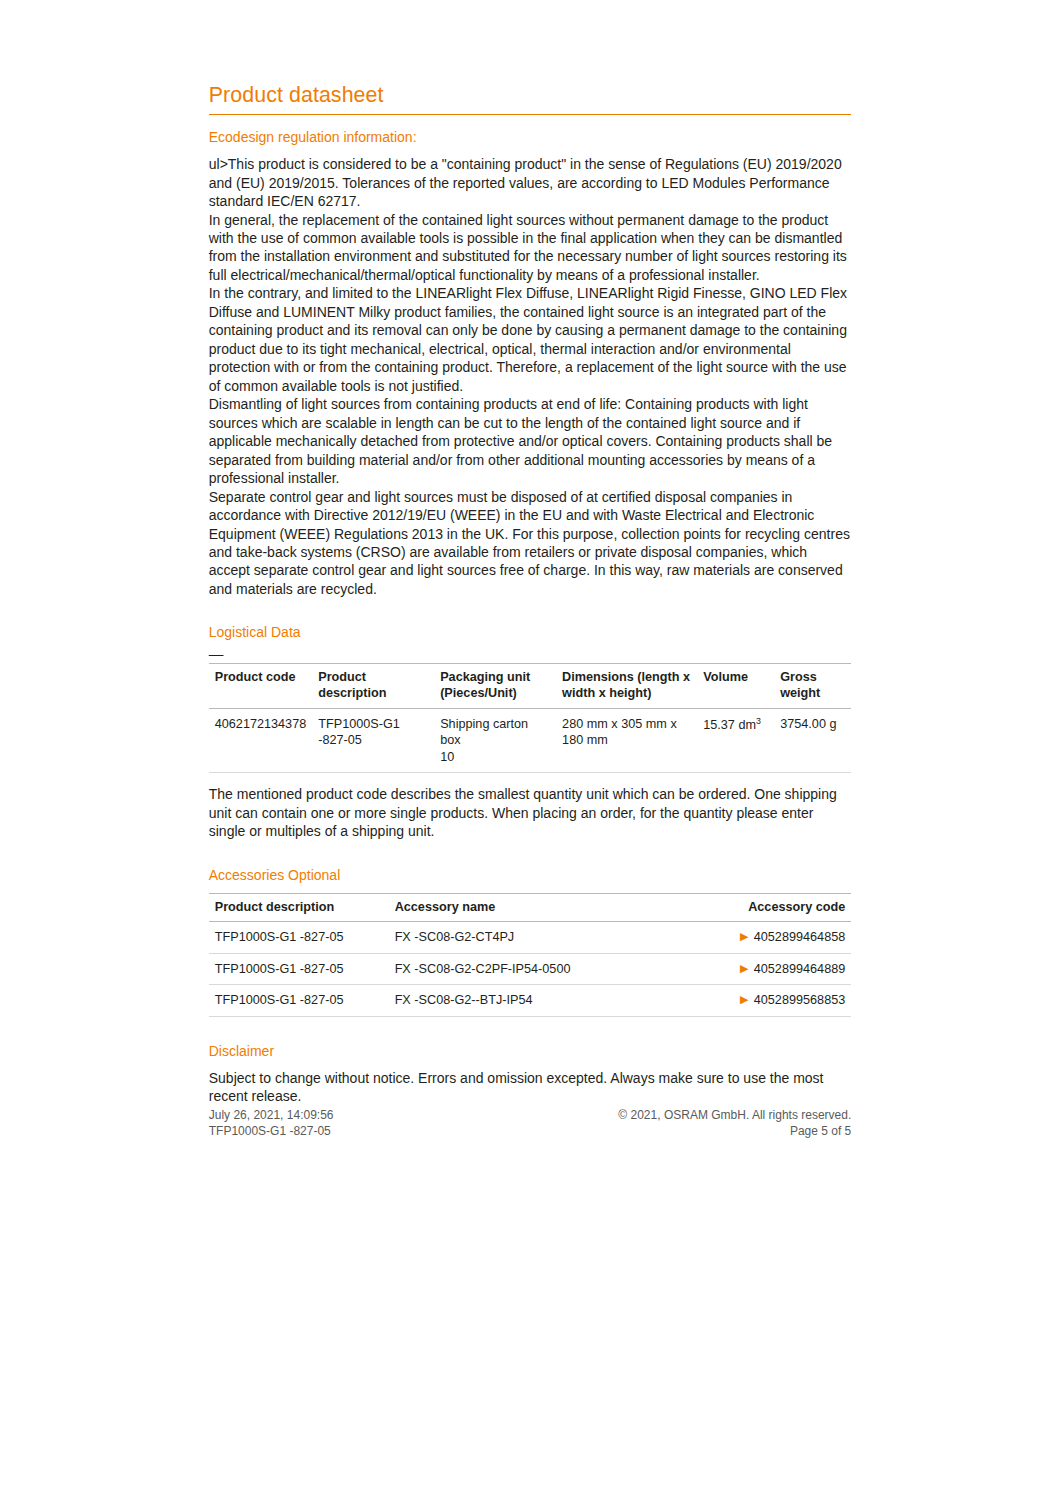Product datasheet
Ecodesign regulation information:
ul>This product is considered to be a "containing product" in the sense of Regulations (EU) 2019/2020 and (EU) 2019/2015. Tolerances of the reported values, are according to LED Modules Performance standard IEC/EN 62717.
In general, the replacement of the contained light sources without permanent damage to the product with the use of common available tools is possible in the final application when they can be dismantled from the installation environment and substituted for the necessary number of light sources restoring its full electrical/mechanical/thermal/optical functionality by means of a professional installer.
In the contrary, and limited to the LINEARlight Flex Diffuse, LINEARlight Rigid Finesse, GINO LED Flex Diffuse and LUMINENT Milky product families, the contained light source is an integrated part of the containing product and its removal can only be done by causing a permanent damage to the containing product due to its tight mechanical, electrical, optical, thermal interaction and/or environmental protection with or from the containing product. Therefore, a replacement of the light source with the use of common available tools is not justified.
Dismantling of light sources from containing products at end of life: Containing products with light sources which are scalable in length can be cut to the length of the contained light source and if applicable mechanically detached from protective and/or optical covers. Containing products shall be separated from building material and/or from other additional mounting accessories by means of a professional installer.
Separate control gear and light sources must be disposed of at certified disposal companies in accordance with Directive 2012/19/EU (WEEE) in the EU and with Waste Electrical and Electronic Equipment (WEEE) Regulations 2013 in the UK. For this purpose, collection points for recycling centres and take-back systems (CRSO) are available from retailers or private disposal companies, which accept separate control gear and light sources free of charge. In this way, raw materials are conserved and materials are recycled.
Logistical Data
—
| Product code | Product description | Packaging unit (Pieces/Unit) | Dimensions (length x width x height) | Volume | Gross weight |
| --- | --- | --- | --- | --- | --- |
| 4062172134378 | TFP1000S-G1 -827-05 | Shipping carton box 10 | 280 mm x 305 mm x 180 mm | 15.37 dm 3 | 3754.00 g |
The mentioned product code describes the smallest quantity unit which can be ordered. One shipping unit can contain one or more single products. When placing an order, for the quantity please enter single or multiples of a shipping unit.
Accessories Optional
| Product description | Accessory name | Accessory code |
| --- | --- | --- |
| TFP1000S-G1 -827-05 | FX -SC08-G2-CT4PJ | ▶ 4052899464858 |
| TFP1000S-G1 -827-05 | FX -SC08-G2-C2PF-IP54-0500 | ▶ 4052899464889 |
| TFP1000S-G1 -827-05 | FX -SC08-G2--BTJ-IP54 | ▶ 4052899568853 |
Disclaimer
Subject to change without notice. Errors and omission excepted. Always make sure to use the most recent release.
July 26, 2021, 14:09:56
TFP1000S-G1 -827-05
© 2021, OSRAM GmbH. All rights reserved.
Page 5 of 5